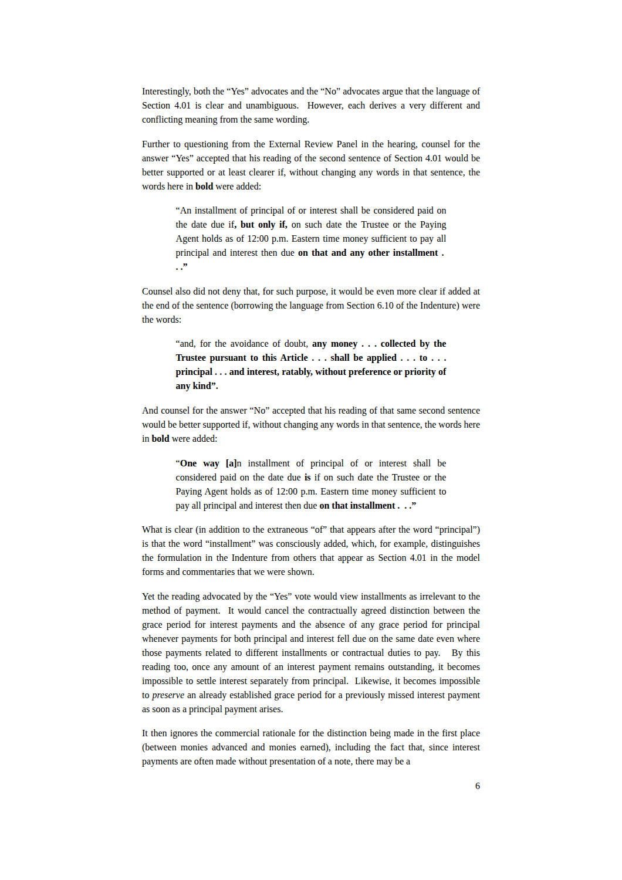Interestingly, both the “Yes” advocates and the “No” advocates argue that the language of Section 4.01 is clear and unambiguous. However, each derives a very different and conflicting meaning from the same wording.
Further to questioning from the External Review Panel in the hearing, counsel for the answer “Yes” accepted that his reading of the second sentence of Section 4.01 would be better supported or at least clearer if, without changing any words in that sentence, the words here in bold were added:
“An installment of principal of or interest shall be considered paid on the date due if, but only if, on such date the Trustee or the Paying Agent holds as of 12:00 p.m. Eastern time money sufficient to pay all principal and interest then due on that and any other installment . . .”
Counsel also did not deny that, for such purpose, it would be even more clear if added at the end of the sentence (borrowing the language from Section 6.10 of the Indenture) were the words:
“and, for the avoidance of doubt, any money . . . collected by the Trustee pursuant to this Article . . . shall be applied . . . to . . . principal . . . and interest, ratably, without preference or priority of any kind”.
And counsel for the answer “No” accepted that his reading of that same second sentence would be better supported if, without changing any words in that sentence, the words here in bold were added:
“One way [a] n installment of principal of or interest shall be considered paid on the date due is if on such date the Trustee or the Paying Agent holds as of 12:00 p.m. Eastern time money sufficient to pay all principal and interest then due on that installment . . .”
What is clear (in addition to the extraneous “of” that appears after the word “principal”) is that the word “installment” was consciously added, which, for example, distinguishes the formulation in the Indenture from others that appear as Section 4.01 in the model forms and commentaries that we were shown.
Yet the reading advocated by the “Yes” vote would view installments as irrelevant to the method of payment. It would cancel the contractually agreed distinction between the grace period for interest payments and the absence of any grace period for principal whenever payments for both principal and interest fell due on the same date even where those payments related to different installments or contractual duties to pay. By this reading too, once any amount of an interest payment remains outstanding, it becomes impossible to settle interest separately from principal. Likewise, it becomes impossible to preserve an already established grace period for a previously missed interest payment as soon as a principal payment arises.
It then ignores the commercial rationale for the distinction being made in the first place (between monies advanced and monies earned), including the fact that, since interest payments are often made without presentation of a note, there may be a
6